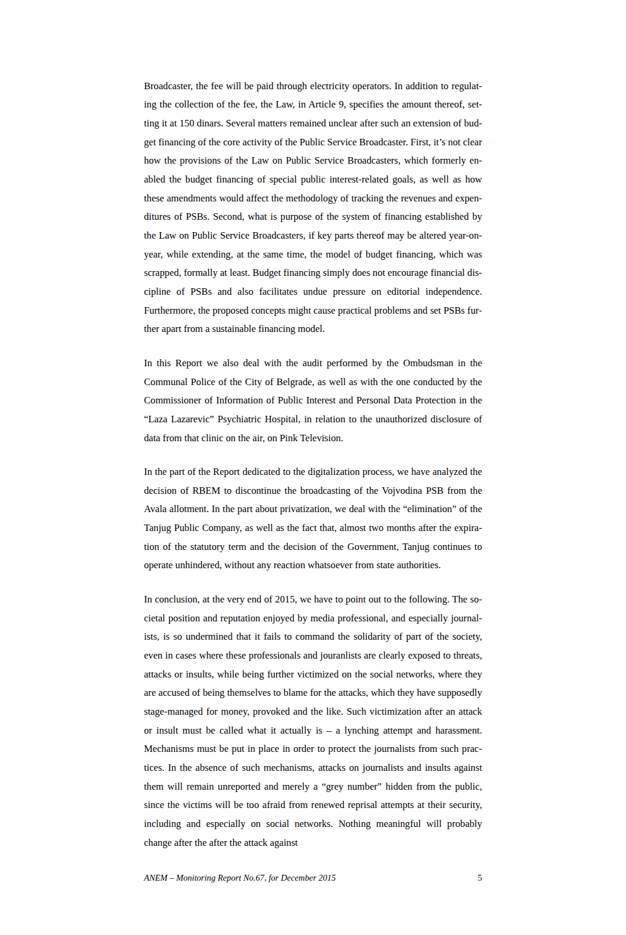Broadcaster, the fee will be paid through electricity operators. In addition to regulating the collection of the fee, the Law, in Article 9, specifies the amount thereof, setting it at 150 dinars. Several matters remained unclear after such an extension of budget financing of the core activity of the Public Service Broadcaster. First, it’s not clear how the provisions of the Law on Public Service Broadcasters, which formerly enabled the budget financing of special public interest-related goals, as well as how these amendments would affect the methodology of tracking the revenues and expenditures of PSBs. Second, what is purpose of the system of financing established by the Law on Public Service Broadcasters, if key parts thereof may be altered year-on-year, while extending, at the same time, the model of budget financing, which was scrapped, formally at least. Budget financing simply does not encourage financial discipline of PSBs and also facilitates undue pressure on editorial independence. Furthermore, the proposed concepts might cause practical problems and set PSBs further apart from a sustainable financing model.
In this Report we also deal with the audit performed by the Ombudsman in the Communal Police of the City of Belgrade, as well as with the one conducted by the Commissioner of Information of Public Interest and Personal Data Protection in the “Laza Lazarevic” Psychiatric Hospital, in relation to the unauthorized disclosure of data from that clinic on the air, on Pink Television.
In the part of the Report dedicated to the digitalization process, we have analyzed the decision of RBEM to discontinue the broadcasting of the Vojvodina PSB from the Avala allotment. In the part about privatization, we deal with the “elimination” of the Tanjug Public Company, as well as the fact that, almost two months after the expiration of the statutory term and the decision of the Government, Tanjug continues to operate unhindered, without any reaction whatsoever from state authorities.
In conclusion, at the very end of 2015, we have to point out to the following. The societal position and reputation enjoyed by media professional, and especially journalists, is so undermined that it fails to command the solidarity of part of the society, even in cases where these professionals and jouranlists are clearly exposed to threats, attacks or insults, while being further victimized on the social networks, where they are accused of being themselves to blame for the attacks, which they have supposedly stage-managed for money, provoked and the like. Such victimization after an attack or insult must be called what it actually is – a lynching attempt and harassment. Mechanisms must be put in place in order to protect the journalists from such practices. In the absence of such mechanisms, attacks on journalists and insults against them will remain unreported and merely a “grey number” hidden from the public, since the victims will be too afraid from renewed reprisal attempts at their security, including and especially on social networks. Nothing meaningful will probably change after the after the attack against
ANEM – Monitoring Report No.67, for December 2015 5